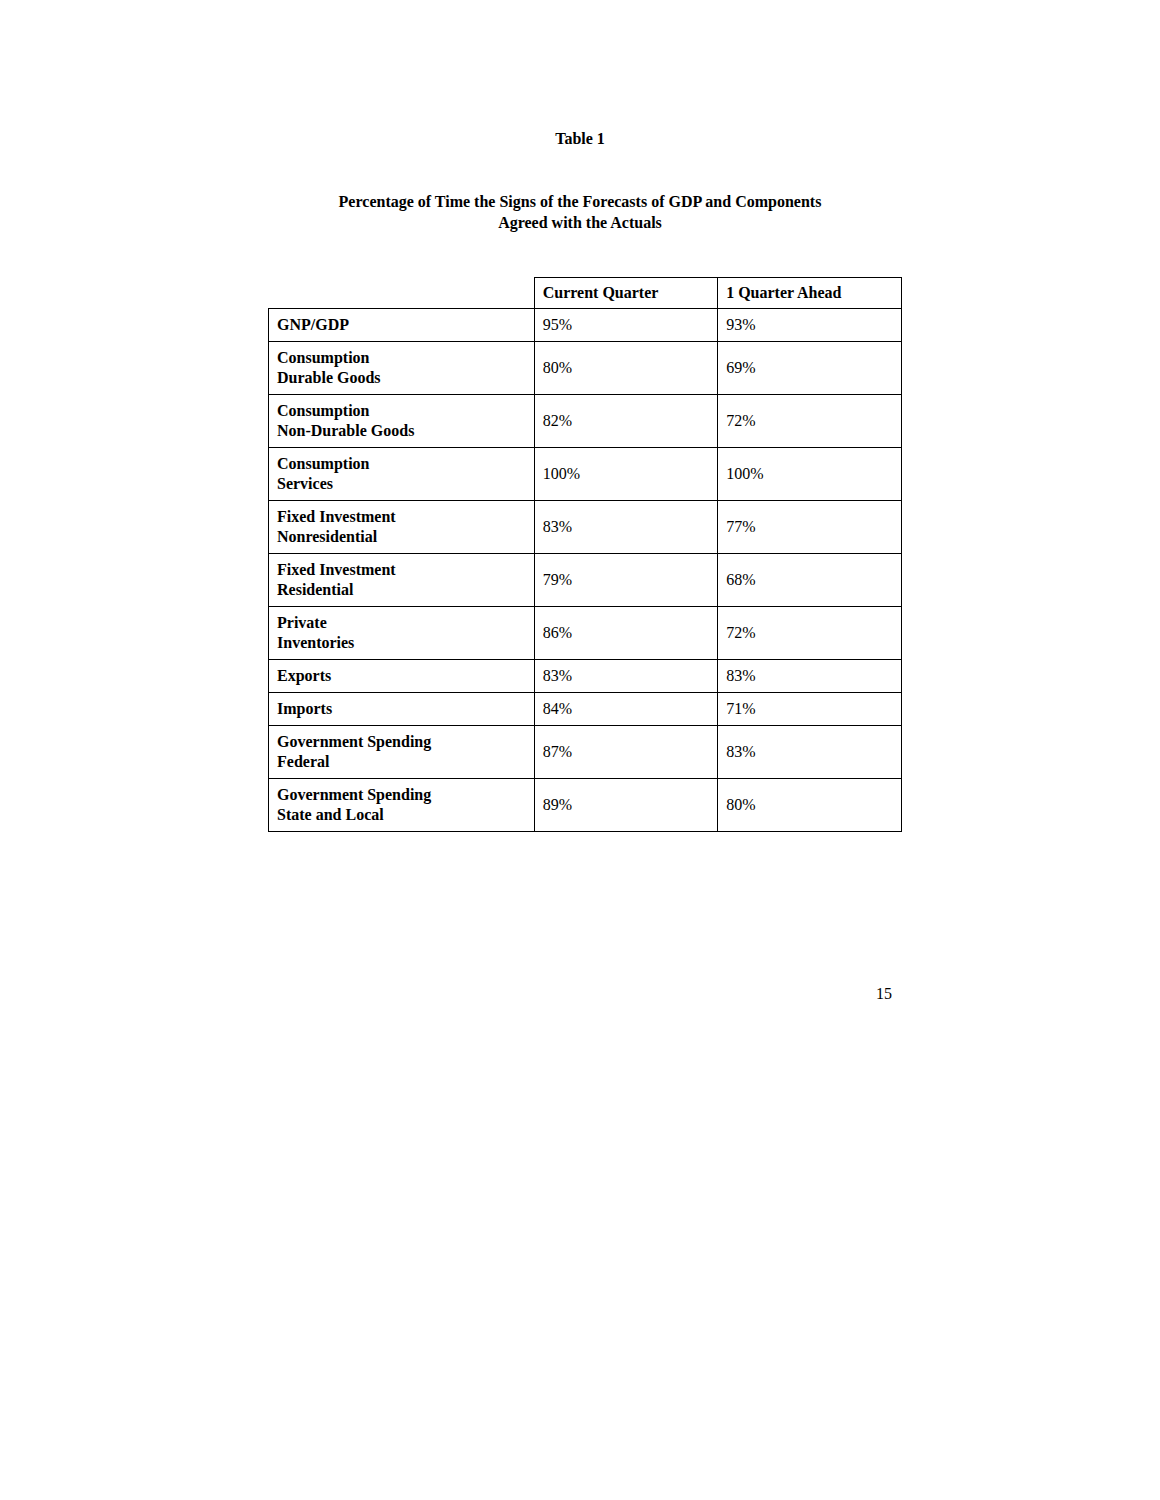Table 1
Percentage of Time the Signs of the Forecasts of GDP and Components
Agreed with the Actuals
| | Current Quarter | 1 Quarter Ahead |
| --- | --- | --- |
| GNP/GDP | 95% | 93% |
| Consumption Durable Goods | 80% | 69% |
| Consumption Non-Durable Goods | 82% | 72% |
| Consumption Services | 100% | 100% |
| Fixed Investment Nonresidential | 83% | 77% |
| Fixed Investment Residential | 79% | 68% |
| Private Inventories | 86% | 72% |
| Exports | 83% | 83% |
| Imports | 84% | 71% |
| Government Spending Federal | 87% | 83% |
| Government Spending State and Local | 89% | 80% |
15